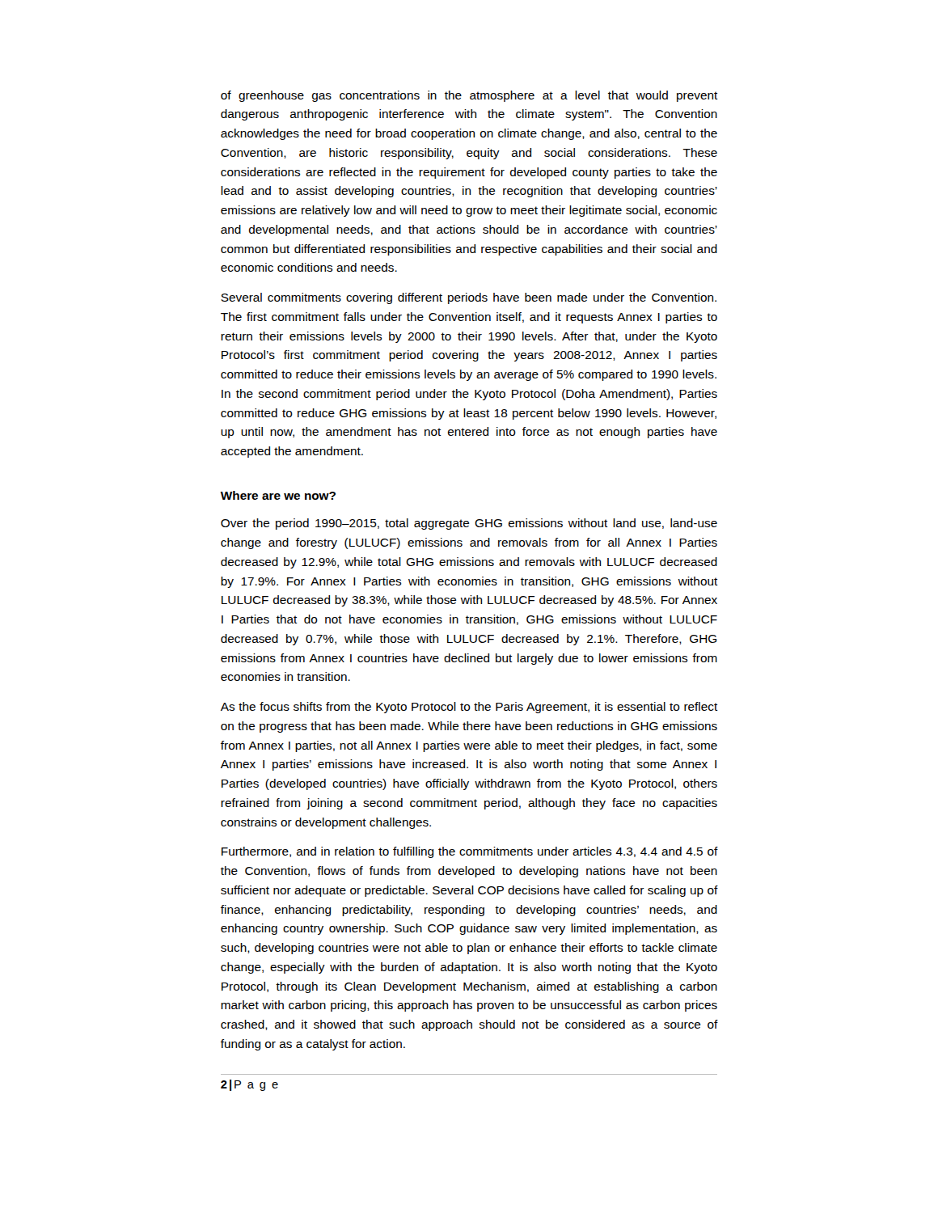of greenhouse gas concentrations in the atmosphere at a level that would prevent dangerous anthropogenic interference with the climate system". The Convention acknowledges the need for broad cooperation on climate change, and also, central to the Convention, are historic responsibility, equity and social considerations. These considerations are reflected in the requirement for developed county parties to take the lead and to assist developing countries, in the recognition that developing countries’ emissions are relatively low and will need to grow to meet their legitimate social, economic and developmental needs, and that actions should be in accordance with countries’ common but differentiated responsibilities and respective capabilities and their social and economic conditions and needs.
Several commitments covering different periods have been made under the Convention. The first commitment falls under the Convention itself, and it requests Annex I parties to return their emissions levels by 2000 to their 1990 levels. After that, under the Kyoto Protocol’s first commitment period covering the years 2008-2012, Annex I parties committed to reduce their emissions levels by an average of 5% compared to 1990 levels. In the second commitment period under the Kyoto Protocol (Doha Amendment), Parties committed to reduce GHG emissions by at least 18 percent below 1990 levels. However, up until now, the amendment has not entered into force as not enough parties have accepted the amendment.
Where are we now?
Over the period 1990–2015, total aggregate GHG emissions without land use, land-use change and forestry (LULUCF) emissions and removals from for all Annex I Parties decreased by 12.9%, while total GHG emissions and removals with LULUCF decreased by 17.9%. For Annex I Parties with economies in transition, GHG emissions without LULUCF decreased by 38.3%, while those with LULUCF decreased by 48.5%. For Annex I Parties that do not have economies in transition, GHG emissions without LULUCF decreased by 0.7%, while those with LULUCF decreased by 2.1%. Therefore, GHG emissions from Annex I countries have declined but largely due to lower emissions from economies in transition.
As the focus shifts from the Kyoto Protocol to the Paris Agreement, it is essential to reflect on the progress that has been made. While there have been reductions in GHG emissions from Annex I parties, not all Annex I parties were able to meet their pledges, in fact, some Annex I parties’ emissions have increased. It is also worth noting that some Annex I Parties (developed countries) have officially withdrawn from the Kyoto Protocol, others refrained from joining a second commitment period, although they face no capacities constrains or development challenges.
Furthermore, and in relation to fulfilling the commitments under articles 4.3, 4.4 and 4.5 of the Convention, flows of funds from developed to developing nations have not been sufficient nor adequate or predictable. Several COP decisions have called for scaling up of finance, enhancing predictability, responding to developing countries’ needs, and enhancing country ownership. Such COP guidance saw very limited implementation, as such, developing countries were not able to plan or enhance their efforts to tackle climate change, especially with the burden of adaptation. It is also worth noting that the Kyoto Protocol, through its Clean Development Mechanism, aimed at establishing a carbon market with carbon pricing, this approach has proven to be unsuccessful as carbon prices crashed, and it showed that such approach should not be considered as a source of funding or as a catalyst for action.
2|P a g e